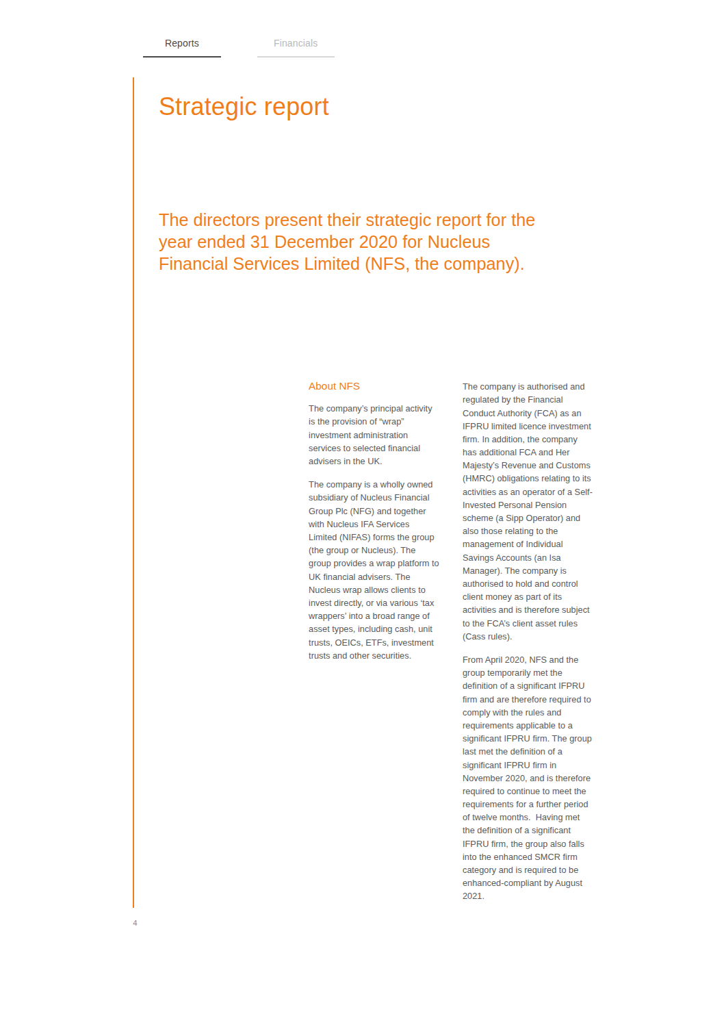Reports Financials
Strategic report
The directors present their strategic report for the year ended 31 December 2020 for Nucleus Financial Services Limited (NFS, the company).
About NFS
The company’s principal activity is the provision of “wrap” investment administration services to selected financial advisers in the UK.
The company is a wholly owned subsidiary of Nucleus Financial Group Plc (NFG) and together with Nucleus IFA Services Limited (NIFAS) forms the group (the group or Nucleus). The group provides a wrap platform to UK financial advisers. The Nucleus wrap allows clients to invest directly, or via various ‘tax wrappers’ into a broad range of asset types, including cash, unit trusts, OEICs, ETFs, investment trusts and other securities.
The company is authorised and regulated by the Financial Conduct Authority (FCA) as an IFPRU limited licence investment firm. In addition, the company has additional FCA and Her Majesty’s Revenue and Customs (HMRC) obligations relating to its activities as an operator of a Self-Invested Personal Pension scheme (a Sipp Operator) and also those relating to the management of Individual Savings Accounts (an Isa Manager). The company is authorised to hold and control client money as part of its activities and is therefore subject to the FCA’s client asset rules (Cass rules).
From April 2020, NFS and the group temporarily met the definition of a significant IFPRU firm and are therefore required to comply with the rules and requirements applicable to a significant IFPRU firm. The group last met the definition of a significant IFPRU firm in November 2020, and is therefore required to continue to meet the requirements for a further period of twelve months. Having met the definition of a significant IFPRU firm, the group also falls into the enhanced SMCR firm category and is required to be enhanced-compliant by August 2021.
4